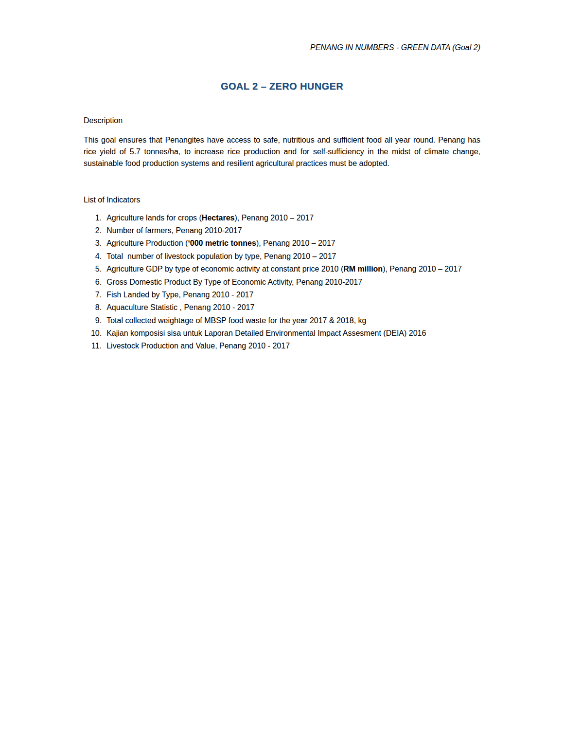PENANG IN NUMBERS - GREEN DATA (Goal 2)
GOAL 2 – ZERO HUNGER
Description
This goal ensures that Penangites have access to safe, nutritious and sufficient food all year round. Penang has rice yield of 5.7 tonnes/ha, to increase rice production and for self-sufficiency in the midst of climate change, sustainable food production systems and resilient agricultural practices must be adopted.
List of Indicators
Agriculture lands for crops (Hectares), Penang 2010 – 2017
Number of farmers, Penang 2010-2017
Agriculture Production (‘000 metric tonnes), Penang 2010 – 2017
Total number of livestock population by type, Penang 2010 – 2017
Agriculture GDP by type of economic activity at constant price 2010 (RM million), Penang 2010 – 2017
Gross Domestic Product By Type of Economic Activity, Penang 2010-2017
Fish Landed by Type, Penang 2010 - 2017
Aquaculture Statistic , Penang 2010 - 2017
Total collected weightage of MBSP food waste for the year 2017 & 2018, kg
Kajian komposisi sisa untuk Laporan Detailed Environmental Impact Assesment (DEIA) 2016
Livestock Production and Value, Penang 2010 - 2017